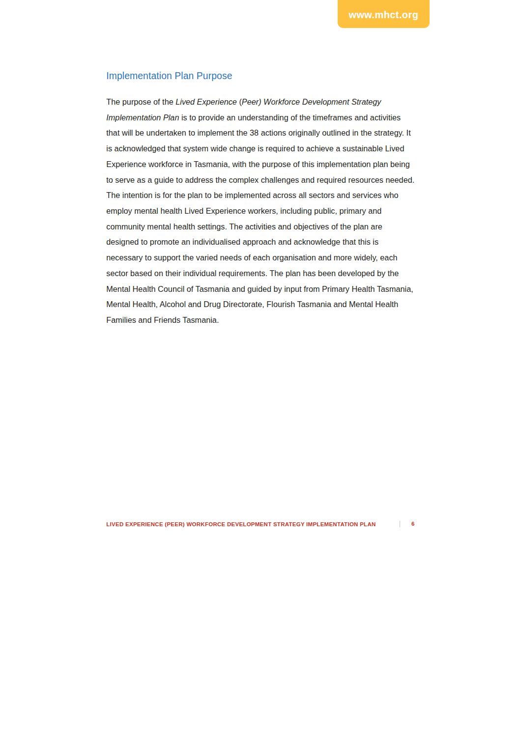www.mhct.org
Implementation Plan Purpose
The purpose of the Lived Experience (Peer) Workforce Development Strategy Implementation Plan is to provide an understanding of the timeframes and activities that will be undertaken to implement the 38 actions originally outlined in the strategy. It is acknowledged that system wide change is required to achieve a sustainable Lived Experience workforce in Tasmania, with the purpose of this implementation plan being to serve as a guide to address the complex challenges and required resources needed. The intention is for the plan to be implemented across all sectors and services who employ mental health Lived Experience workers, including public, primary and community mental health settings. The activities and objectives of the plan are designed to promote an individualised approach and acknowledge that this is necessary to support the varied needs of each organisation and more widely, each sector based on their individual requirements. The plan has been developed by the Mental Health Council of Tasmania and guided by input from Primary Health Tasmania, Mental Health, Alcohol and Drug Directorate, Flourish Tasmania and Mental Health Families and Friends Tasmania.
LIVED EXPERIENCE (PEER) WORKFORCE DEVELOPMENT STRATEGY IMPLEMENTATION PLAN 6